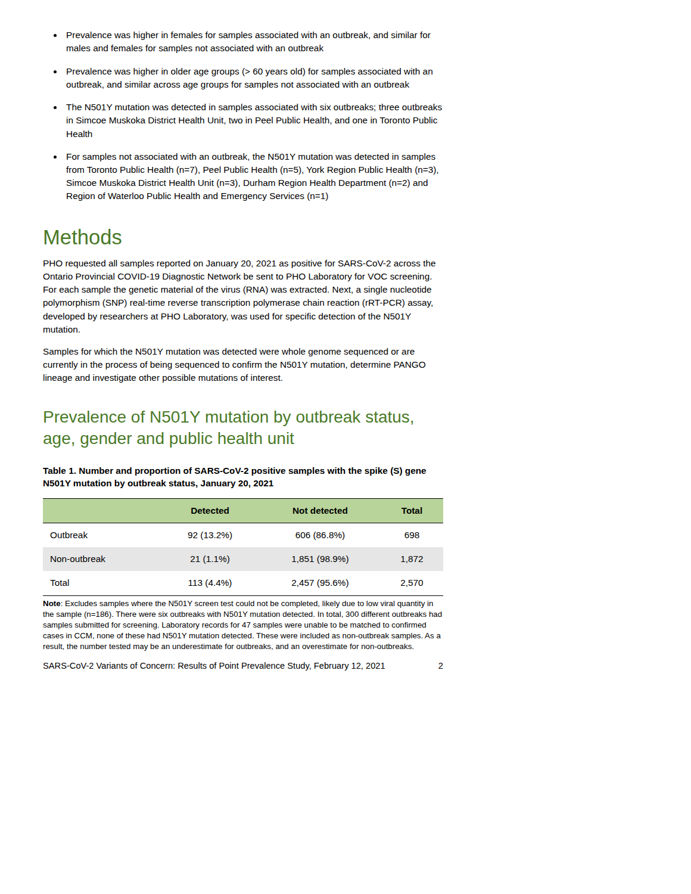Prevalence was higher in females for samples associated with an outbreak, and similar for males and females for samples not associated with an outbreak
Prevalence was higher in older age groups (> 60 years old) for samples associated with an outbreak, and similar across age groups for samples not associated with an outbreak
The N501Y mutation was detected in samples associated with six outbreaks; three outbreaks in Simcoe Muskoka District Health Unit, two in Peel Public Health, and one in Toronto Public Health
For samples not associated with an outbreak, the N501Y mutation was detected in samples from Toronto Public Health (n=7), Peel Public Health (n=5), York Region Public Health (n=3), Simcoe Muskoka District Health Unit (n=3), Durham Region Health Department (n=2) and Region of Waterloo Public Health and Emergency Services (n=1)
Methods
PHO requested all samples reported on January 20, 2021 as positive for SARS-CoV-2 across the Ontario Provincial COVID-19 Diagnostic Network be sent to PHO Laboratory for VOC screening. For each sample the genetic material of the virus (RNA) was extracted. Next, a single nucleotide polymorphism (SNP) real-time reverse transcription polymerase chain reaction (rRT-PCR) assay, developed by researchers at PHO Laboratory, was used for specific detection of the N501Y mutation.
Samples for which the N501Y mutation was detected were whole genome sequenced or are currently in the process of being sequenced to confirm the N501Y mutation, determine PANGO lineage and investigate other possible mutations of interest.
Prevalence of N501Y mutation by outbreak status, age, gender and public health unit
Table 1. Number and proportion of SARS-CoV-2 positive samples with the spike (S) gene N501Y mutation by outbreak status, January 20, 2021
| | Detected | Not detected | Total |
| --- | --- | --- | --- |
| Outbreak | 92 (13.2%) | 606 (86.8%) | 698 |
| Non-outbreak | 21 (1.1%) | 1,851 (98.9%) | 1,872 |
| Total | 113 (4.4%) | 2,457 (95.6%) | 2,570 |
Note: Excludes samples where the N501Y screen test could not be completed, likely due to low viral quantity in the sample (n=186). There were six outbreaks with N501Y mutation detected. In total, 300 different outbreaks had samples submitted for screening. Laboratory records for 47 samples were unable to be matched to confirmed cases in CCM, none of these had N501Y mutation detected. These were included as non-outbreak samples. As a result, the number tested may be an underestimate for outbreaks, and an overestimate for non-outbreaks.
SARS-CoV-2 Variants of Concern: Results of Point Prevalence Study, February 12, 2021 2